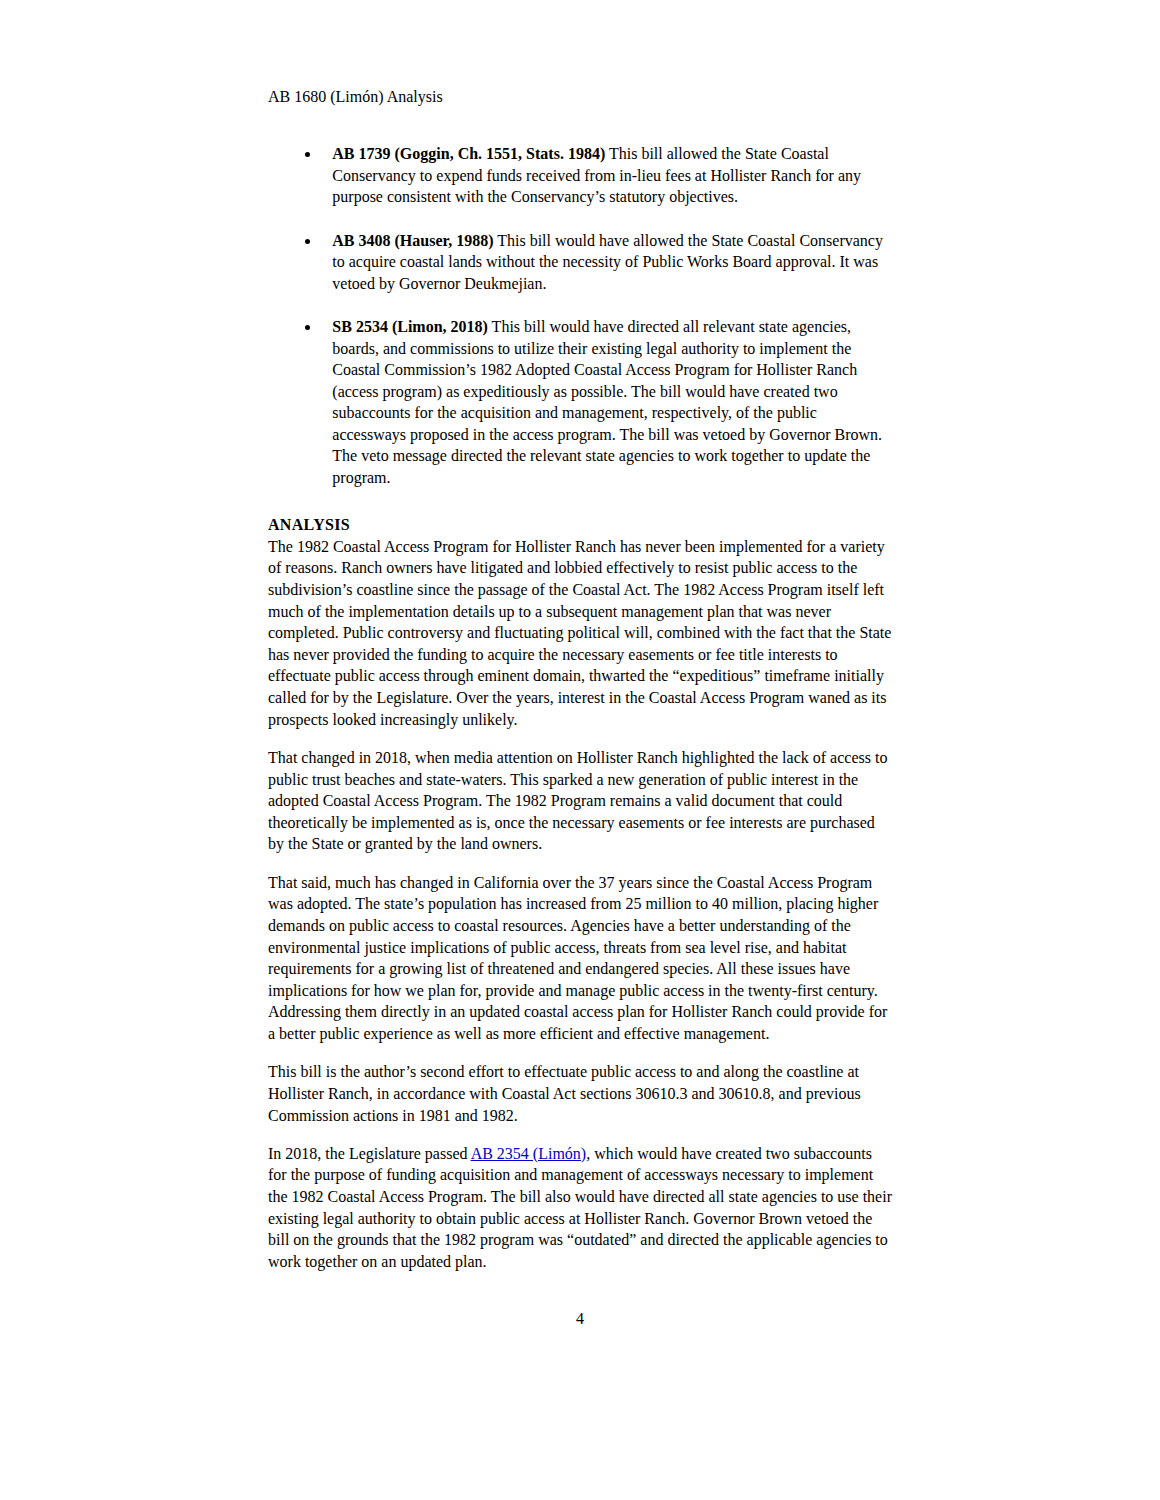AB 1680 (Limón) Analysis
AB 1739 (Goggin, Ch. 1551, Stats. 1984) This bill allowed the State Coastal Conservancy to expend funds received from in-lieu fees at Hollister Ranch for any purpose consistent with the Conservancy’s statutory objectives.
AB 3408 (Hauser, 1988) This bill would have allowed the State Coastal Conservancy to acquire coastal lands without the necessity of Public Works Board approval. It was vetoed by Governor Deukmejian.
SB 2534 (Limon, 2018) This bill would have directed all relevant state agencies, boards, and commissions to utilize their existing legal authority to implement the Coastal Commission’s 1982 Adopted Coastal Access Program for Hollister Ranch (access program) as expeditiously as possible. The bill would have created two subaccounts for the acquisition and management, respectively, of the public accessways proposed in the access program. The bill was vetoed by Governor Brown. The veto message directed the relevant state agencies to work together to update the program.
ANALYSIS
The 1982 Coastal Access Program for Hollister Ranch has never been implemented for a variety of reasons. Ranch owners have litigated and lobbied effectively to resist public access to the subdivision’s coastline since the passage of the Coastal Act. The 1982 Access Program itself left much of the implementation details up to a subsequent management plan that was never completed. Public controversy and fluctuating political will, combined with the fact that the State has never provided the funding to acquire the necessary easements or fee title interests to effectuate public access through eminent domain, thwarted the “expeditious” timeframe initially called for by the Legislature. Over the years, interest in the Coastal Access Program waned as its prospects looked increasingly unlikely.
That changed in 2018, when media attention on Hollister Ranch highlighted the lack of access to public trust beaches and state-waters. This sparked a new generation of public interest in the adopted Coastal Access Program. The 1982 Program remains a valid document that could theoretically be implemented as is, once the necessary easements or fee interests are purchased by the State or granted by the land owners.
That said, much has changed in California over the 37 years since the Coastal Access Program was adopted. The state’s population has increased from 25 million to 40 million, placing higher demands on public access to coastal resources. Agencies have a better understanding of the environmental justice implications of public access, threats from sea level rise, and habitat requirements for a growing list of threatened and endangered species. All these issues have implications for how we plan for, provide and manage public access in the twenty-first century. Addressing them directly in an updated coastal access plan for Hollister Ranch could provide for a better public experience as well as more efficient and effective management.
This bill is the author’s second effort to effectuate public access to and along the coastline at Hollister Ranch, in accordance with Coastal Act sections 30610.3 and 30610.8, and previous Commission actions in 1981 and 1982.
In 2018, the Legislature passed AB 2354 (Limón), which would have created two subaccounts for the purpose of funding acquisition and management of accessways necessary to implement the 1982 Coastal Access Program. The bill also would have directed all state agencies to use their existing legal authority to obtain public access at Hollister Ranch. Governor Brown vetoed the bill on the grounds that the 1982 program was “outdated” and directed the applicable agencies to work together on an updated plan.
4